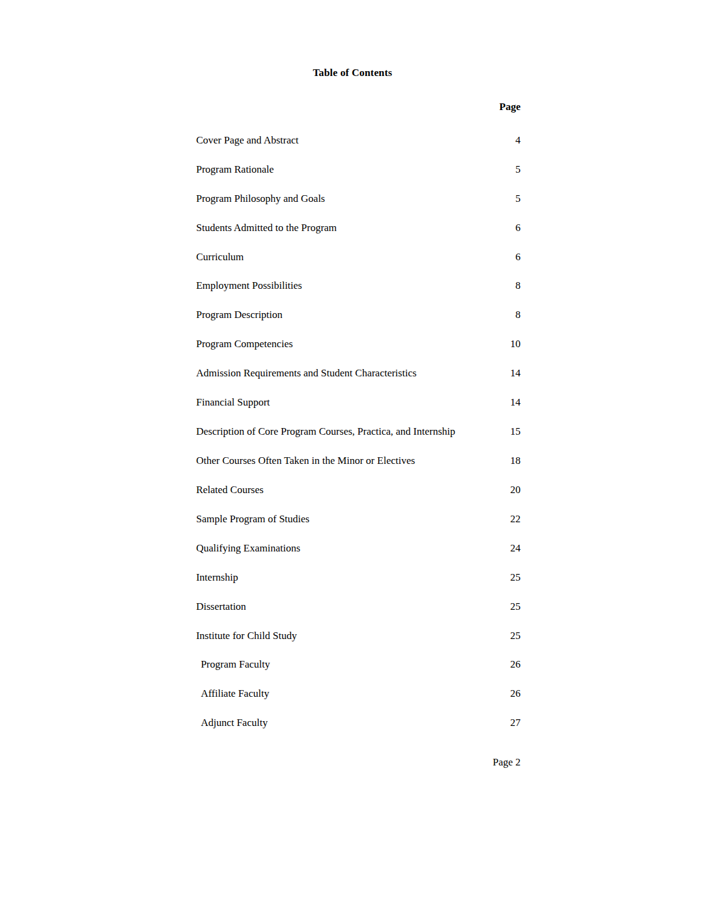Table of Contents
Page
| Cover Page and Abstract | 4 |
| Program Rationale | 5 |
| Program Philosophy and Goals | 5 |
| Students Admitted to the Program | 6 |
| Curriculum | 6 |
| Employment Possibilities | 8 |
| Program Description | 8 |
| Program Competencies | 10 |
| Admission Requirements and Student Characteristics | 14 |
| Financial Support | 14 |
| Description of Core Program Courses, Practica, and Internship | 15 |
| Other Courses Often Taken in the Minor or Electives | 18 |
| Related Courses | 20 |
| Sample Program of Studies | 22 |
| Qualifying Examinations | 24 |
| Internship | 25 |
| Dissertation | 25 |
| Institute for Child Study | 25 |
| Program Faculty | 26 |
| Affiliate Faculty | 26 |
| Adjunct Faculty | 27 |
Page 2